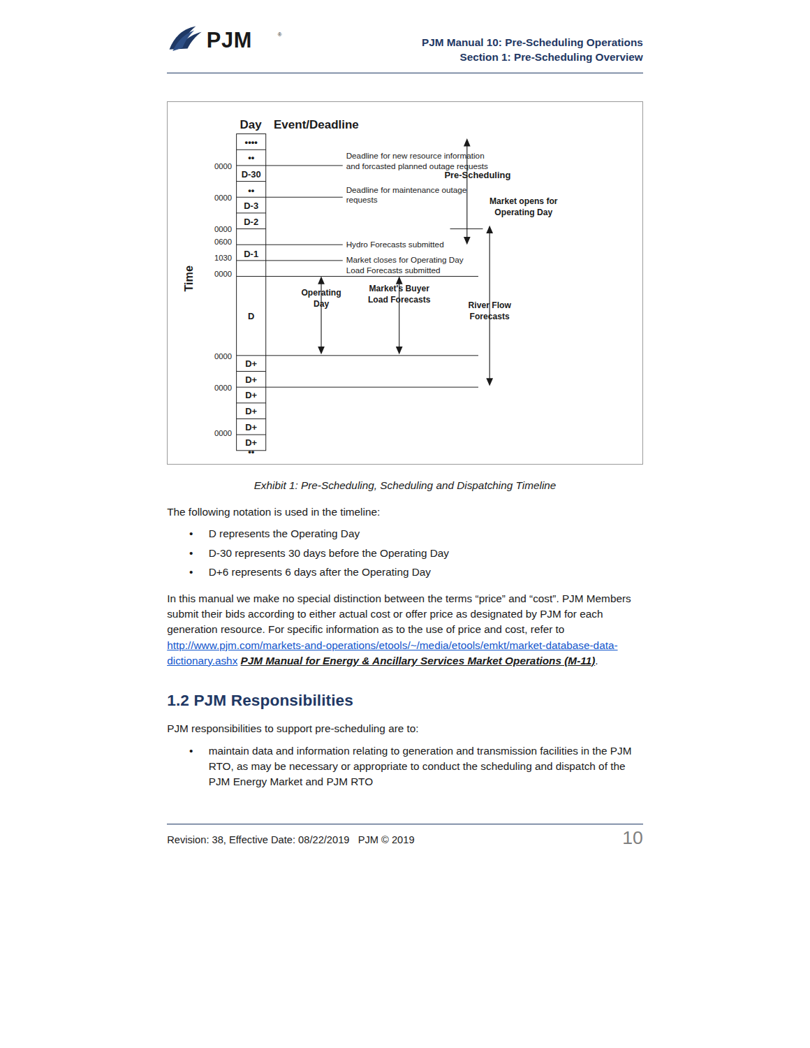PJM ®
PJM Manual 10: Pre-Scheduling Operations
Section 1: Pre-Scheduling Overview
Day Event/Deadline Time •••• •• D-30 •• D-3 D-2 D-1 D D+ D+ D+ D+ D+ D+ •• 0000 0000 0000 0600 1030 0000 0000 0000 0000 Deadline for new resource information and forcasted planned outage requests Deadline for maintenance outage requests Hydro Forecasts submitted Market closes for Operating Day Load Forecasts submitted Pre-Scheduling Market opens for Operating Day Operating Day Market's Buyer Load Forecasts River Flow Forecasts
Exhibit 1: Pre-Scheduling, Scheduling and Dispatching Timeline
The following notation is used in the timeline:
D represents the Operating Day
D-30 represents 30 days before the Operating Day
D+6 represents 6 days after the Operating Day
In this manual we make no special distinction between the terms “price” and “cost”. PJM Members submit their bids according to either actual cost or offer price as designated by PJM for each generation resource. For specific information as to the use of price and cost, refer to http://www.pjm.com/markets-and-operations/etools/~/media/etools/emkt/market-database-data-dictionary.ashx PJM Manual for Energy & Ancillary Services Market Operations (M-11).
1.2 PJM Responsibilities
PJM responsibilities to support pre-scheduling are to:
maintain data and information relating to generation and transmission facilities in the PJM RTO, as may be necessary or appropriate to conduct the scheduling and dispatch of the PJM Energy Market and PJM RTO
Revision: 38, Effective Date: 08/22/2019 PJM © 2019
10